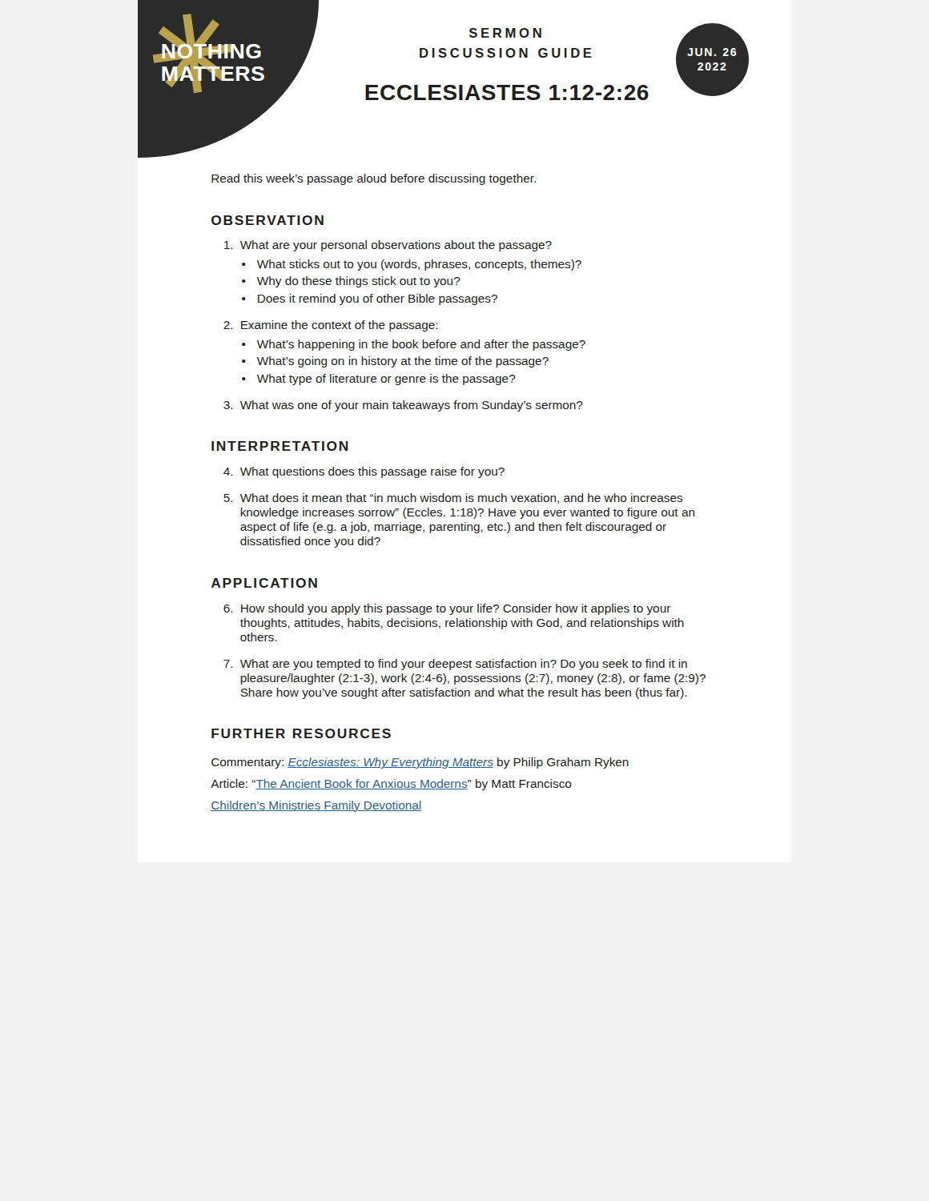✳
Nothing
Matters
Sermon
Discussion Guide
Ecclesiastes 1:12-2:26
Jun. 26 2022
Read this week’s passage aloud before discussing together.
Observation
What are your personal observations about the passage?
What sticks out to you (words, phrases, concepts, themes)?
Why do these things stick out to you?
Does it remind you of other Bible passages?
Examine the context of the passage:
What’s happening in the book before and after the passage?
What’s going on in history at the time of the passage?
What type of literature or genre is the passage?
What was one of your main takeaways from Sunday’s sermon?
Interpretation
What questions does this passage raise for you?
What does it mean that “in much wisdom is much vexation, and he who increases knowledge increases sorrow” (Eccles. 1:18)? Have you ever wanted to figure out an aspect of life (e.g. a job, marriage, parenting, etc.) and then felt discouraged or dissatisfied once you did?
Application
How should you apply this passage to your life? Consider how it applies to your thoughts, attitudes, habits, decisions, relationship with God, and relationships with others.
What are you tempted to find your deepest satisfaction in? Do you seek to find it in pleasure/laughter (2:1-3), work (2:4-6), possessions (2:7), money (2:8), or fame (2:9)? Share how you’ve sought after satisfaction and what the result has been (thus far).
Further Resources
Commentary: Ecclesiastes: Why Everything Matters by Philip Graham Ryken
Article: “The Ancient Book for Anxious Moderns” by Matt Francisco
Children’s Ministries Family Devotional